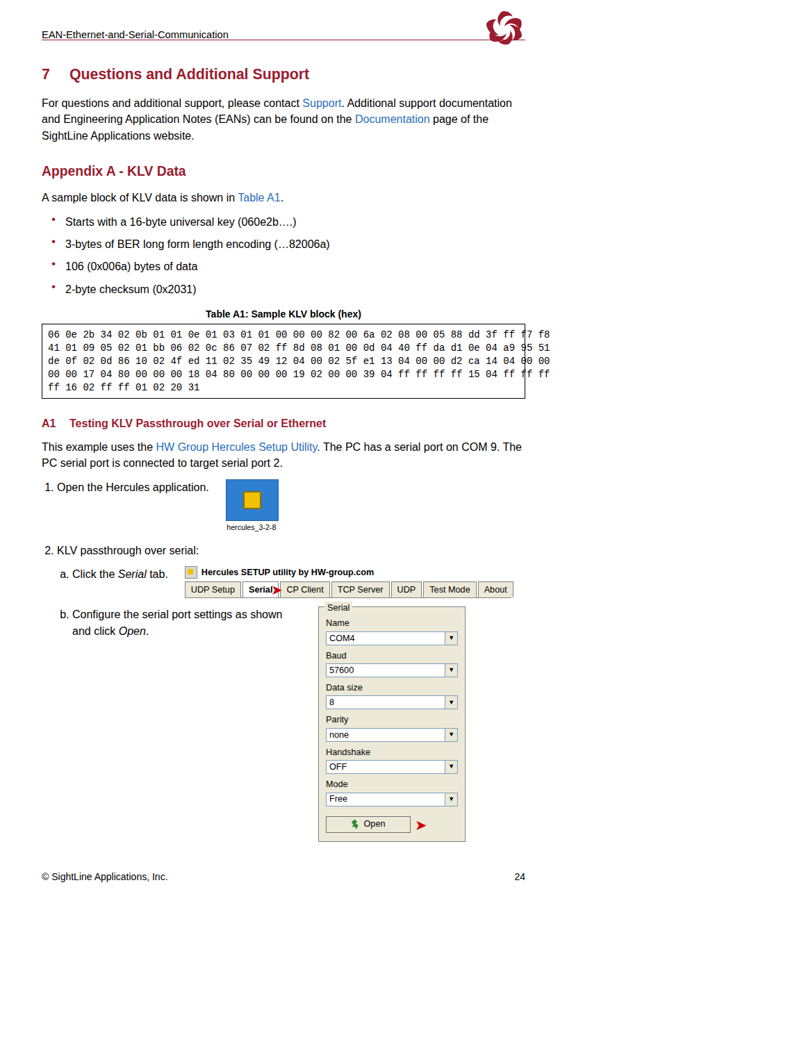EAN-Ethernet-and-Serial-Communication
7 Questions and Additional Support
For questions and additional support, please contact Support. Additional support documentation and Engineering Application Notes (EANs) can be found on the Documentation page of the SightLine Applications website.
Appendix A - KLV Data
A sample block of KLV data is shown in Table A1.
Starts with a 16-byte universal key (060e2b….)
3-bytes of BER long form length encoding (…82006a)
106 (0x006a) bytes of data
2-byte checksum (0x2031)
Table A1: Sample KLV block (hex)
06 0e 2b 34 02 0b 01 01 0e 01 03 01 01 00 00 00 82 00 6a 02 08 00 05 88 dd 3f ff f7 f8 41 01 09 05 02 01 bb 06 02 0c 86 07 02 ff 8d 08 01 00 0d 04 40 ff da d1 0e 04 a9 95 51 de 0f 02 0d 86 10 02 4f ed 11 02 35 49 12 04 00 02 5f e1 13 04 00 00 d2 ca 14 04 00 00 00 00 17 04 80 00 00 00 18 04 80 00 00 00 19 02 00 00 39 04 ff ff ff ff 15 04 ff ff ff ff 16 02 ff ff 01 02 20 31
A1 Testing KLV Passthrough over Serial or Ethernet
This example uses the HW Group Hercules Setup Utility. The PC has a serial port on COM 9. The PC serial port is connected to target serial port 2.
Open the Hercules application.
hercules_3-2-8
KLV passthrough over serial:
Click the Serial tab.
Hercules SETUP utility by HW-group.com
UDP Setup
Serial
➤CP Client
TCP Server
UDP
Test Mode
About
Configure the serial port settings as shown and click Open.
Serial
Name
COM4▼
Baud
57600▼
Data size
8▼
Parity
none▼
Handshake
OFF▼
Mode
Free▼
Open
➤
© SightLine Applications, Inc. 24